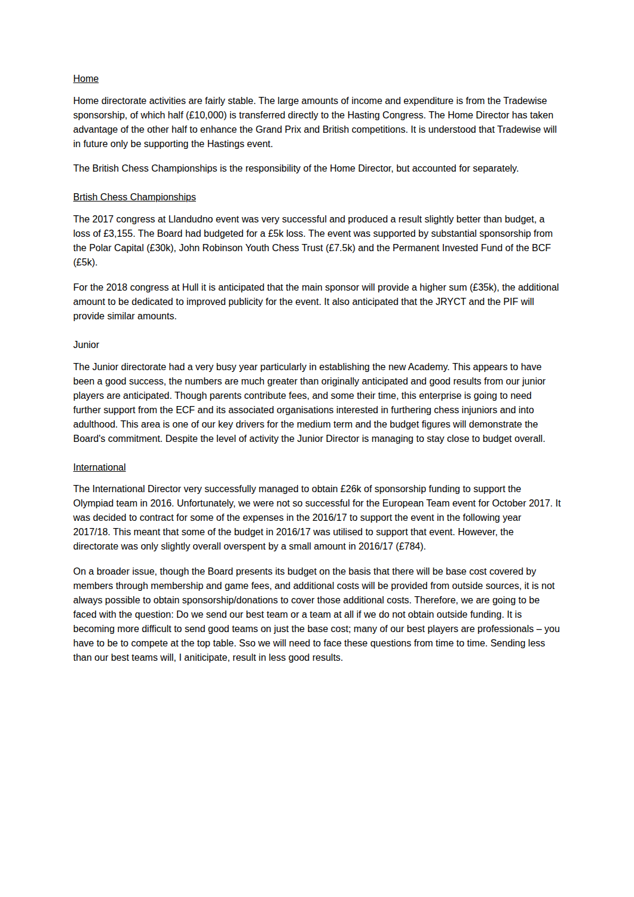Home
Home directorate activities are fairly stable. The large amounts of income and expenditure is from the Tradewise sponsorship, of which half (£10,000) is transferred directly to the Hasting Congress. The Home Director has taken advantage of the other half to enhance the Grand Prix and British competitions. It is understood that Tradewise will in future only be supporting the Hastings event.
The British Chess Championships is the responsibility of the Home Director, but accounted for separately.
Brtish Chess Championships
The 2017 congress at Llandudno event was very successful and produced a result slightly better than budget, a loss of £3,155. The Board had budgeted for a £5k loss. The event was supported by substantial sponsorship from the Polar Capital (£30k), John Robinson Youth Chess Trust (£7.5k) and the Permanent Invested Fund of the BCF (£5k).
For the 2018 congress at Hull it is anticipated that the main sponsor will provide a higher sum (£35k), the additional amount to be dedicated to improved publicity for the event. It also anticipated that the JRYCT and the PIF will provide similar amounts.
Junior
The Junior directorate had a very busy year particularly in establishing the new Academy. This appears to have been a good success, the numbers are much greater than originally anticipated and good results from our junior players are anticipated. Though parents contribute fees, and some their time, this enterprise is going to need further support from the ECF and its associated organisations interested in furthering chess injuniors and into adulthood. This area is one of our key drivers for the medium term and the budget figures will demonstrate the Board's commitment. Despite the level of activity the Junior Director is managing to stay close to budget overall.
International
The International Director very successfully managed to obtain £26k of sponsorship funding to support the Olympiad team in 2016. Unfortunately, we were not so successful for the European Team event for October 2017. It was decided to contract for some of the expenses in the 2016/17 to support the event in the following year 2017/18. This meant that some of the budget in 2016/17 was utilised to support that event. However, the directorate was only slightly overall overspent by a small amount in 2016/17 (£784).
On a broader issue, though the Board presents its budget on the basis that there will be base cost covered by members through membership and game fees, and additional costs will be provided from outside sources, it is not always possible to obtain sponsorship/donations to cover those additional costs. Therefore, we are going to be faced with the question: Do we send our best team or a team at all if we do not obtain outside funding. It is becoming more difficult to send good teams on just the base cost; many of our best players are professionals – you have to be to compete at the top table. Sso we will need to face these questions from time to time. Sending less than our best teams will, I aniticipate, result in less good results.